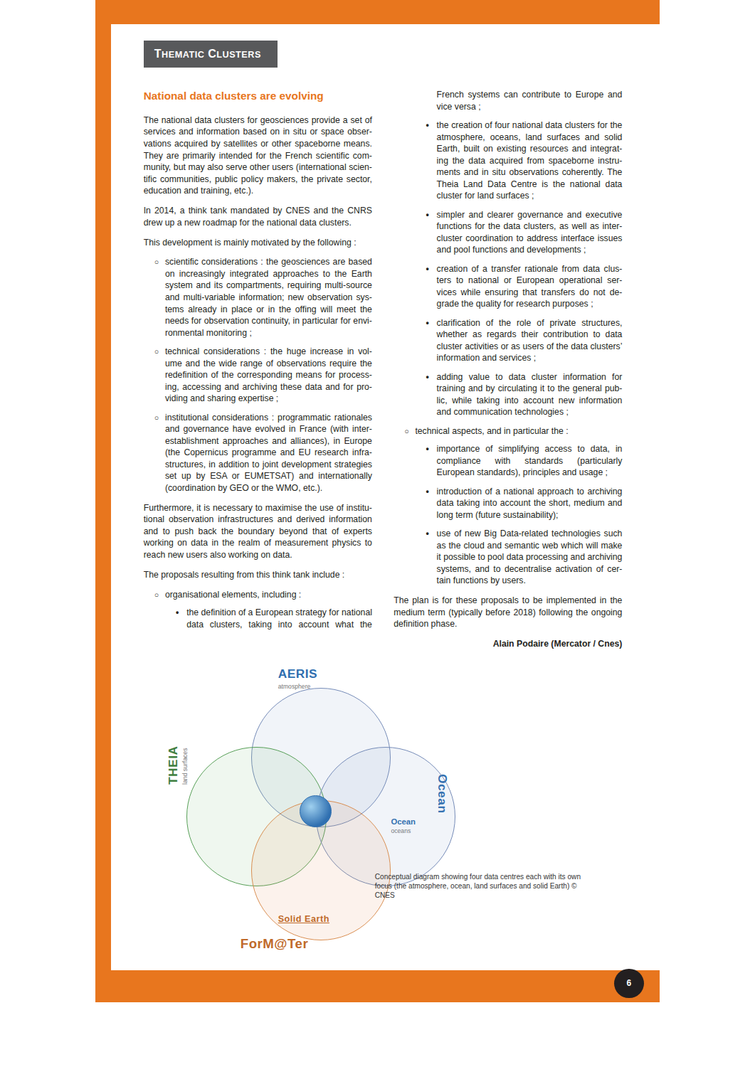THEMATIC CLUSTERS
National data clusters are evolving
The national data clusters for geosciences provide a set of services and information based on in situ or space observations acquired by satellites or other spaceborne means. They are primarily intended for the French scientific community, but may also serve other users (international scientific communities, public policy makers, the private sector, education and training, etc.).
In 2014, a think tank mandated by CNES and the CNRS drew up a new roadmap for the national data clusters.
This development is mainly motivated by the following :
scientific considerations : the geosciences are based on increasingly integrated approaches to the Earth system and its compartments, requiring multi-source and multi-variable information; new observation systems already in place or in the offing will meet the needs for observation continuity, in particular for environmental monitoring ;
technical considerations : the huge increase in volume and the wide range of observations require the redefinition of the corresponding means for processing, accessing and archiving these data and for providing and sharing expertise ;
institutional considerations : programmatic rationales and governance have evolved in France (with inter-establishment approaches and alliances), in Europe (the Copernicus programme and EU research infrastructures, in addition to joint development strategies set up by ESA or EUMETSAT) and internationally (coordination by GEO or the WMO, etc.).
Furthermore, it is necessary to maximise the use of institutional observation infrastructures and derived information and to push back the boundary beyond that of experts working on data in the realm of measurement physics to reach new users also working on data.
The proposals resulting from this think tank include :
organisational elements, including :
the definition of a European strategy for national data clusters, taking into account what the French systems can contribute to Europe and vice versa ;
the creation of four national data clusters for the atmosphere, oceans, land surfaces and solid Earth, built on existing resources and integrating the data acquired from spaceborne instruments and in situ observations coherently. The Theia Land Data Centre is the national data cluster for land surfaces ;
simpler and clearer governance and executive functions for the data clusters, as well as inter-cluster coordination to address interface issues and pool functions and developments ;
creation of a transfer rationale from data clusters to national or European operational services while ensuring that transfers do not degrade the quality for research purposes ;
clarification of the role of private structures, whether as regards their contribution to data cluster activities or as users of the data clusters’ information and services ;
adding value to data cluster information for training and by circulating it to the general public, while taking into account new information and communication technologies ;
technical aspects, and in particular the :
importance of simplifying access to data, in compliance with standards (particularly European standards), principles and usage ;
introduction of a national approach to archiving data taking into account the short, medium and long term (future sustainability);
use of new Big Data-related technologies such as the cloud and semantic web which will make it possible to pool data processing and archiving systems, and to decentralise activation of certain functions by users.
The plan is for these proposals to be implemented in the medium term (typically before 2018) following the ongoing definition phase.
Alain Podaire (Mercator / Cnes)
AERISatmosphere
THEIAland surfaces
Ocean
Oceanoceans
Solid Earth
ForM@Ter
Conceptual diagram showing four data centres each with its own focus (the atmosphere, ocean, land surfaces and solid Earth) © CNES
6